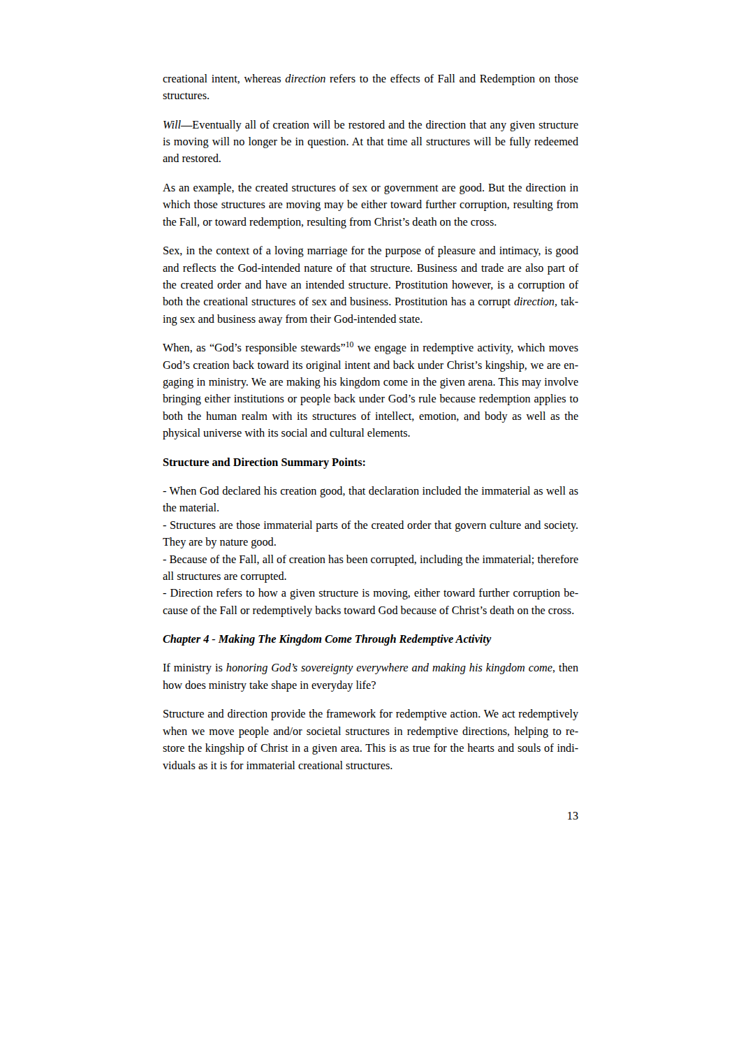creational intent, whereas direction refers to the effects of Fall and Redemption on those structures.
Will—Eventually all of creation will be restored and the direction that any given structure is moving will no longer be in question. At that time all structures will be fully redeemed and restored.
As an example, the created structures of sex or government are good. But the direction in which those structures are moving may be either toward further corruption, resulting from the Fall, or toward redemption, resulting from Christ’s death on the cross.
Sex, in the context of a loving marriage for the purpose of pleasure and intimacy, is good and reflects the God-intended nature of that structure. Business and trade are also part of the created order and have an intended structure. Prostitution however, is a corruption of both the creational structures of sex and business. Prostitution has a corrupt direction, taking sex and business away from their God-intended state.
When, as “God’s responsible stewards”10 we engage in redemptive activity, which moves God’s creation back toward its original intent and back under Christ’s kingship, we are engaging in ministry. We are making his kingdom come in the given arena. This may involve bringing either institutions or people back under God’s rule because redemption applies to both the human realm with its structures of intellect, emotion, and body as well as the physical universe with its social and cultural elements.
Structure and Direction Summary Points:
- When God declared his creation good, that declaration included the immaterial as well as the material.
- Structures are those immaterial parts of the created order that govern culture and society. They are by nature good.
- Because of the Fall, all of creation has been corrupted, including the immaterial; therefore all structures are corrupted.
- Direction refers to how a given structure is moving, either toward further corruption because of the Fall or redemptively backs toward God because of Christ’s death on the cross.
Chapter 4 - Making The Kingdom Come Through Redemptive Activity
If ministry is honoring God’s sovereignty everywhere and making his kingdom come, then how does ministry take shape in everyday life?
Structure and direction provide the framework for redemptive action. We act redemptively when we move people and/or societal structures in redemptive directions, helping to restore the kingship of Christ in a given area. This is as true for the hearts and souls of individuals as it is for immaterial creational structures.
13